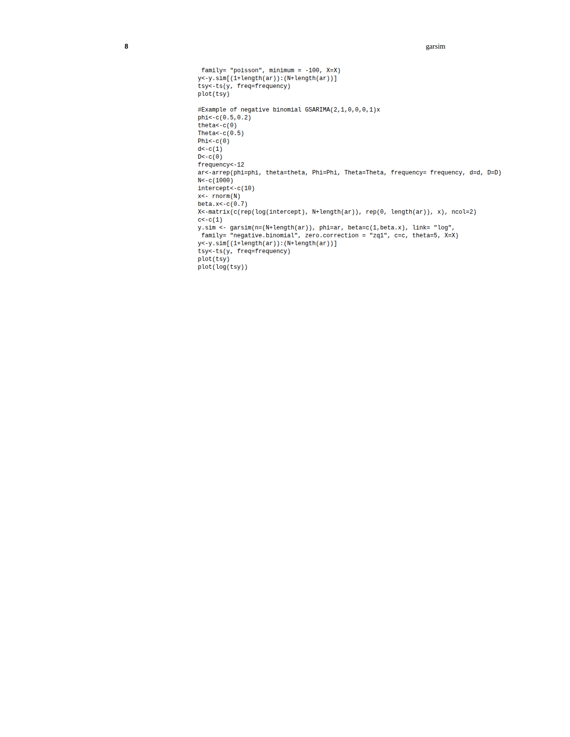8 garsim
 family= "poisson", minimum = -100, X=X)
y<-y.sim[(1+length(ar)):(N+length(ar))]
tsy<-ts(y, freq=frequency)
plot(tsy)

#Example of negative binomial GSARIMA(2,1,0,0,0,1)x
phi<-c(0.5,0.2)
theta<-c(0)
Theta<-c(0.5)
Phi<-c(0)
d<-c(1)
D<-c(0)
frequency<-12
ar<-arrep(phi=phi, theta=theta, Phi=Phi, Theta=Theta, frequency= frequency, d=d, D=D)
N<-c(1000)
intercept<-c(10)
x<- rnorm(N)
beta.x<-c(0.7)
X<-matrix(c(rep(log(intercept), N+length(ar)), rep(0, length(ar)), x), ncol=2)
c<-c(1)
y.sim <- garsim(n=(N+length(ar)), phi=ar, beta=c(1,beta.x), link= "log",
 family= "negative.binomial", zero.correction = "zq1", c=c, theta=5, X=X)
y<-y.sim[(1+length(ar)):(N+length(ar))]
tsy<-ts(y, freq=frequency)
plot(tsy)
plot(log(tsy))